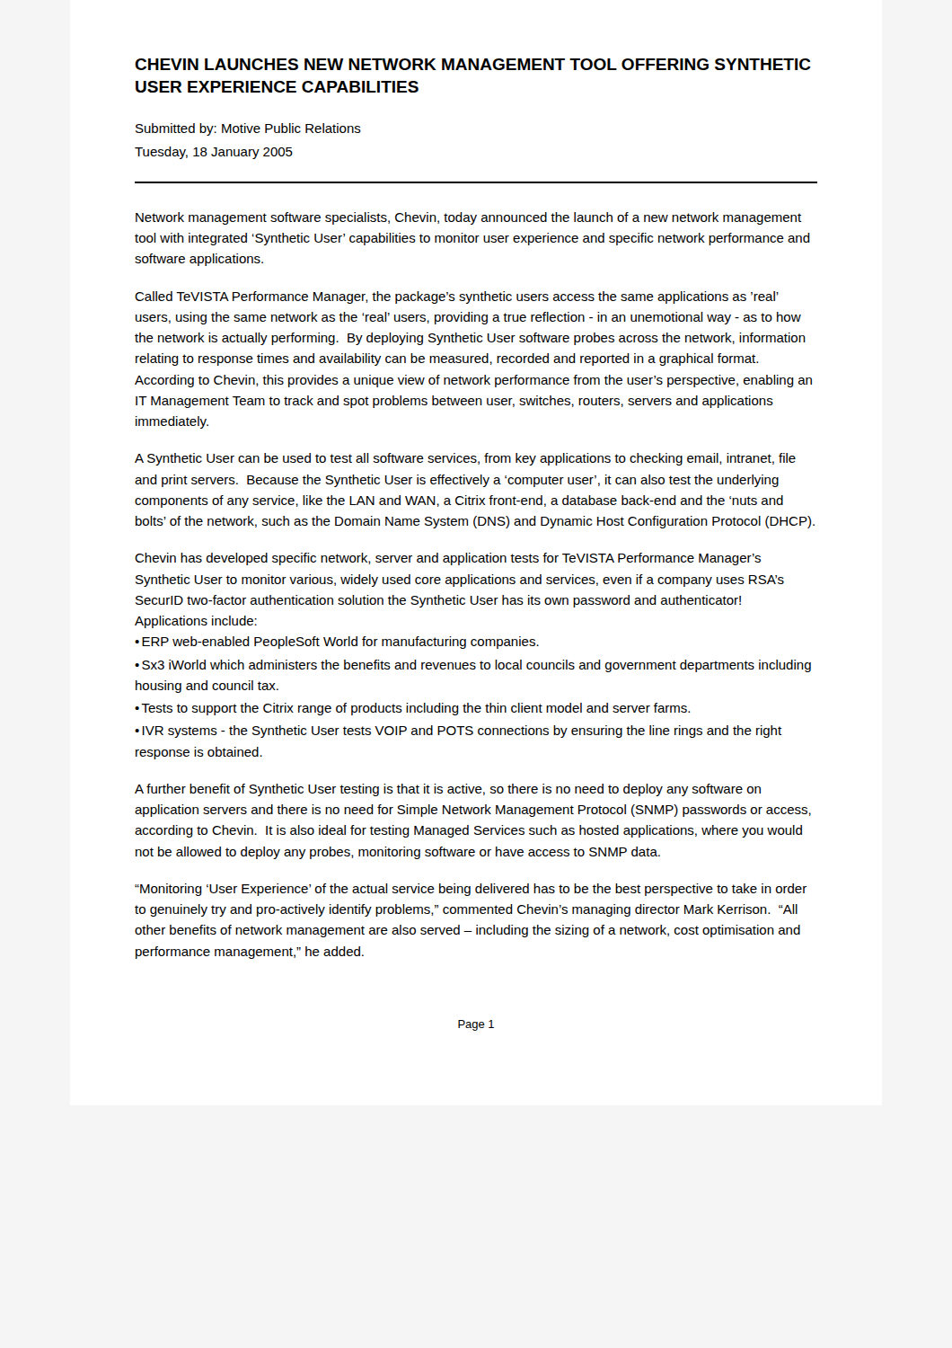Chevin launches new network management tool offering synthetic user experience capabilities
Submitted by: Motive Public Relations
Tuesday, 18 January 2005
Network management software specialists, Chevin, today announced the launch of a new network management tool with integrated ‘Synthetic User’ capabilities to monitor user experience and specific network performance and software applications.
Called TeVISTA Performance Manager, the package’s synthetic users access the same applications as ’real’ users, using the same network as the ‘real’ users, providing a true reflection - in an unemotional way - as to how the network is actually performing. By deploying Synthetic User software probes across the network, information relating to response times and availability can be measured, recorded and reported in a graphical format. According to Chevin, this provides a unique view of network performance from the user’s perspective, enabling an IT Management Team to track and spot problems between user, switches, routers, servers and applications immediately.
A Synthetic User can be used to test all software services, from key applications to checking email, intranet, file and print servers. Because the Synthetic User is effectively a ‘computer user’, it can also test the underlying components of any service, like the LAN and WAN, a Citrix front-end, a database back-end and the ‘nuts and bolts’ of the network, such as the Domain Name System (DNS) and Dynamic Host Configuration Protocol (DHCP).
Chevin has developed specific network, server and application tests for TeVISTA Performance Manager’s Synthetic User to monitor various, widely used core applications and services, even if a company uses RSA’s SecurID two-factor authentication solution the Synthetic User has its own password and authenticator!
Applications include:
ERP web-enabled PeopleSoft World for manufacturing companies.
Sx3 iWorld which administers the benefits and revenues to local councils and government departments including housing and council tax.
Tests to support the Citrix range of products including the thin client model and server farms.
IVR systems - the Synthetic User tests VOIP and POTS connections by ensuring the line rings and the right response is obtained.
A further benefit of Synthetic User testing is that it is active, so there is no need to deploy any software on application servers and there is no need for Simple Network Management Protocol (SNMP) passwords or access, according to Chevin. It is also ideal for testing Managed Services such as hosted applications, where you would not be allowed to deploy any probes, monitoring software or have access to SNMP data.
“Monitoring ‘User Experience’ of the actual service being delivered has to be the best perspective to take in order to genuinely try and pro-actively identify problems,” commented Chevin’s managing director Mark Kerrison. “All other benefits of network management are also served – including the sizing of a network, cost optimisation and performance management,” he added.
Page 1